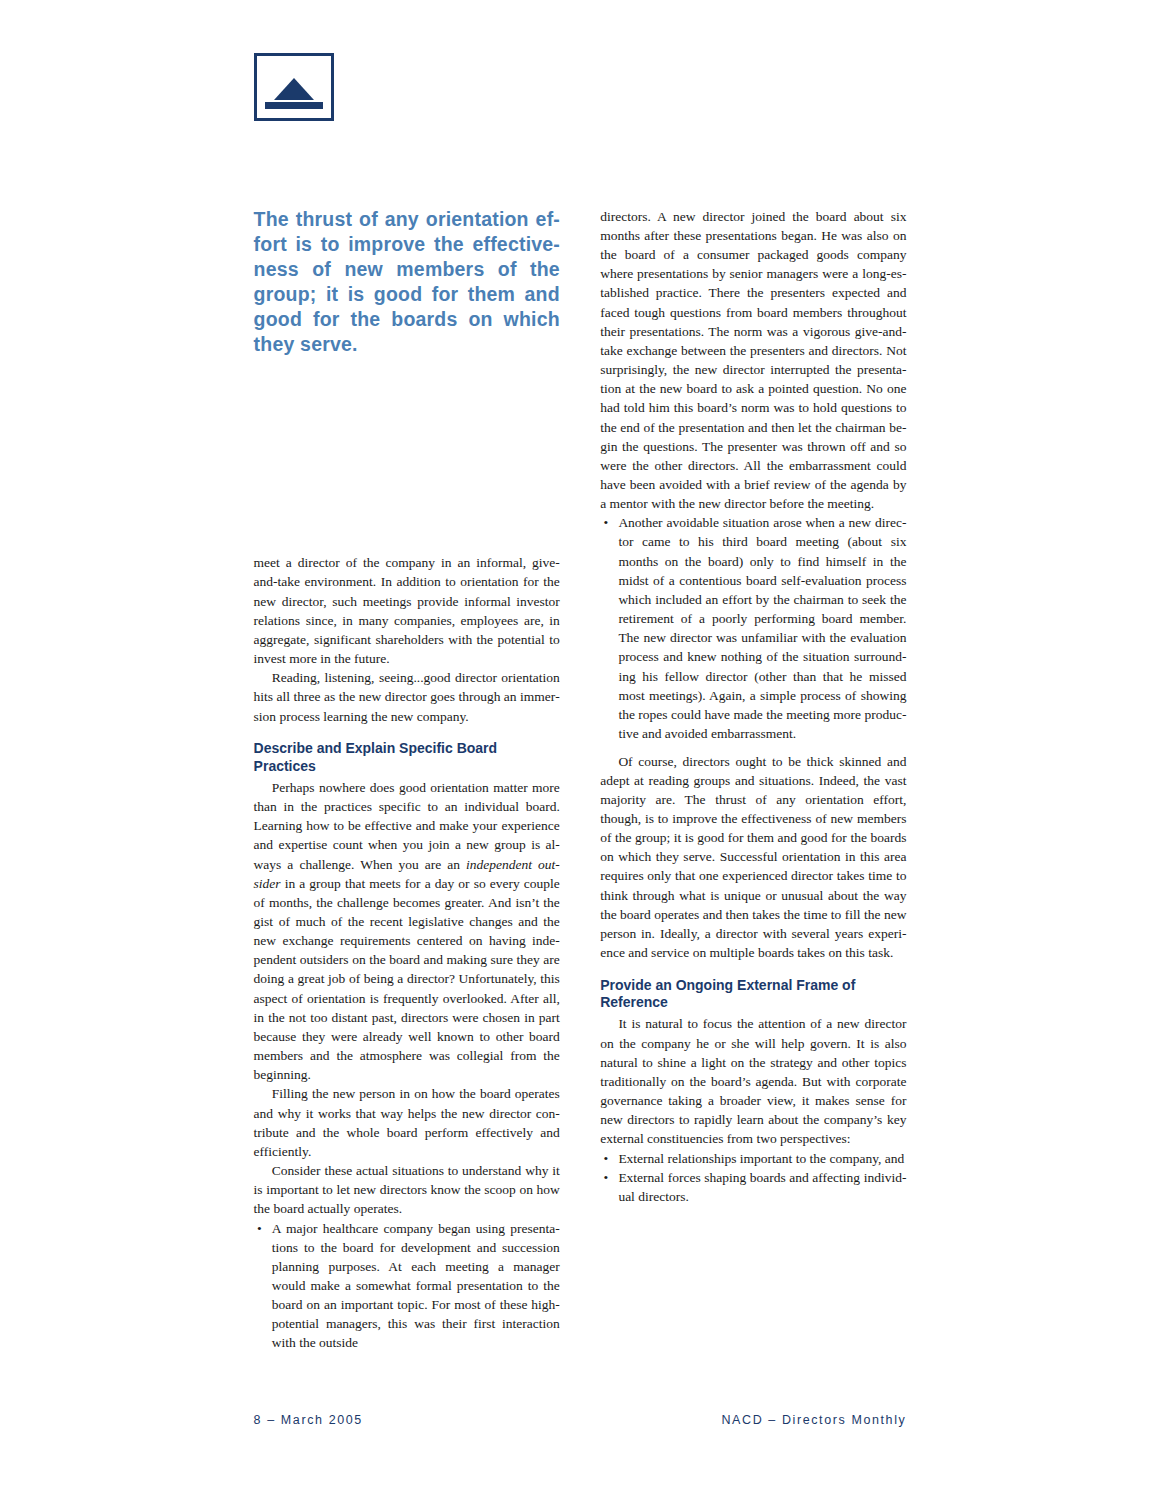The thrust of any orientation effort is to improve the effectiveness of new members of the group; it is good for them and good for the boards on which they serve.
meet a director of the company in an informal, give-and-take environment. In addition to orientation for the new director, such meetings provide informal investor relations since, in many companies, employees are, in aggregate, significant shareholders with the potential to invest more in the future.
Reading, listening, seeing...good director orientation hits all three as the new director goes through an immersion process learning the new company.
Describe and Explain Specific Board Practices
Perhaps nowhere does good orientation matter more than in the practices specific to an individual board. Learning how to be effective and make your experience and expertise count when you join a new group is always a challenge. When you are an independent outsider in a group that meets for a day or so every couple of months, the challenge becomes greater. And isn’t the gist of much of the recent legislative changes and the new exchange requirements centered on having independent outsiders on the board and making sure they are doing a great job of being a director? Unfortunately, this aspect of orientation is frequently overlooked. After all, in the not too distant past, directors were chosen in part because they were already well known to other board members and the atmosphere was collegial from the beginning.
Filling the new person in on how the board operates and why it works that way helps the new director contribute and the whole board perform effectively and efficiently.
Consider these actual situations to understand why it is important to let new directors know the scoop on how the board actually operates.
A major healthcare company began using presentations to the board for development and succession planning purposes. At each meeting a manager would make a somewhat formal presentation to the board on an important topic. For most of these high-potential managers, this was their first interaction with the outside
directors. A new director joined the board about six months after these presentations began. He was also on the board of a consumer packaged goods company where presentations by senior managers were a long-established practice. There the presenters expected and faced tough questions from board members throughout their presentations. The norm was a vigorous give-and-take exchange between the presenters and directors. Not surprisingly, the new director interrupted the presentation at the new board to ask a pointed question. No one had told him this board’s norm was to hold questions to the end of the presentation and then let the chairman begin the questions. The presenter was thrown off and so were the other directors. All the embarrassment could have been avoided with a brief review of the agenda by a mentor with the new director before the meeting.
Another avoidable situation arose when a new director came to his third board meeting (about six months on the board) only to find himself in the midst of a contentious board self-evaluation process which included an effort by the chairman to seek the retirement of a poorly performing board member. The new director was unfamiliar with the evaluation process and knew nothing of the situation surrounding his fellow director (other than that he missed most meetings). Again, a simple process of showing the ropes could have made the meeting more productive and avoided embarrassment.
Of course, directors ought to be thick skinned and adept at reading groups and situations. Indeed, the vast majority are. The thrust of any orientation effort, though, is to improve the effectiveness of new members of the group; it is good for them and good for the boards on which they serve. Successful orientation in this area requires only that one experienced director takes time to think through what is unique or unusual about the way the board operates and then takes the time to fill the new person in. Ideally, a director with several years experience and service on multiple boards takes on this task.
Provide an Ongoing External Frame of Reference
It is natural to focus the attention of a new director on the company he or she will help govern. It is also natural to shine a light on the strategy and other topics traditionally on the board’s agenda. But with corporate governance taking a broader view, it makes sense for new directors to rapidly learn about the company’s key external constituencies from two perspectives:
External relationships important to the company, and
External forces shaping boards and affecting individual directors.
8 – March 2005
NACD – Directors Monthly